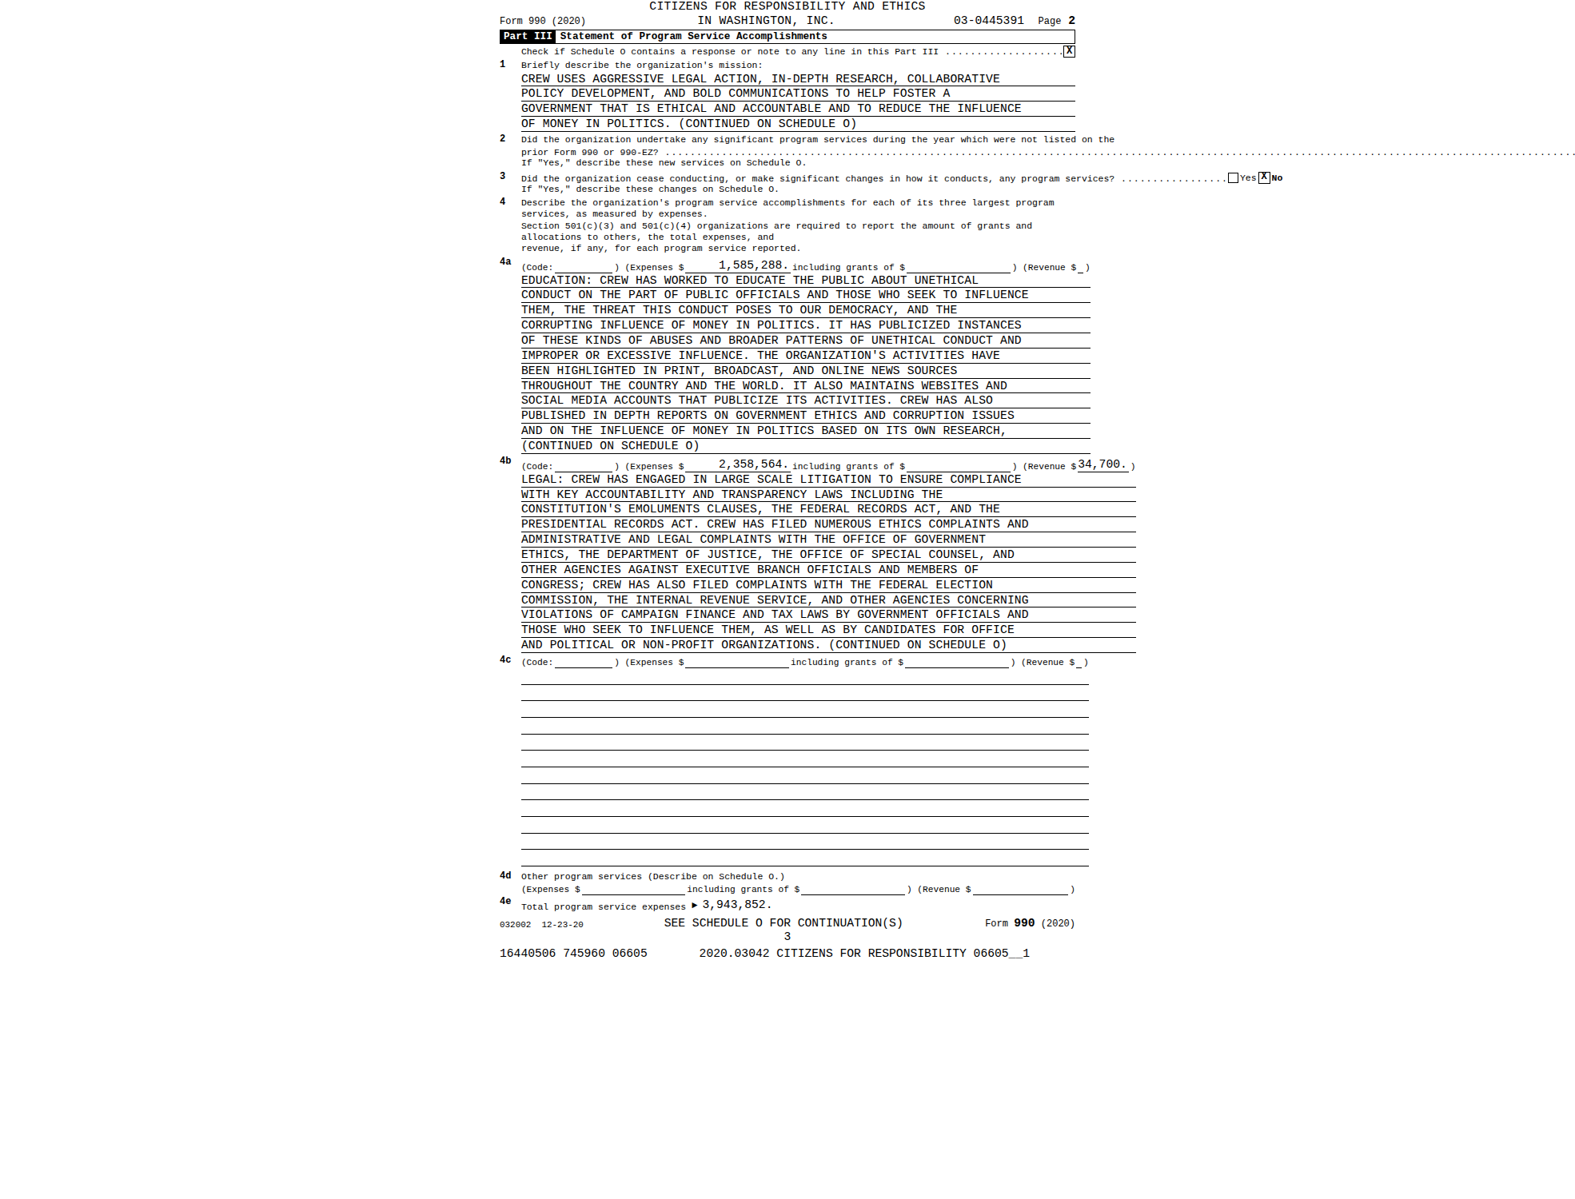CITIZENS FOR RESPONSIBILITY AND ETHICS
Form 990 (2020)
IN WASHINGTON, INC.
03-0445391 Page 2
Part III
Statement of Program Service Accomplishments
Check if Schedule O contains a response or note to any line in this Part III ................................................................................................................................................. X
1
Briefly describe the organization's mission:
CREW USES AGGRESSIVE LEGAL ACTION, IN-DEPTH RESEARCH, COLLABORATIVE
POLICY DEVELOPMENT, AND BOLD COMMUNICATIONS TO HELP FOSTER A
GOVERNMENT THAT IS ETHICAL AND ACCOUNTABLE AND TO REDUCE THE INFLUENCE
OF MONEY IN POLITICS. (CONTINUED ON SCHEDULE O)
2
Did the organization undertake any significant program services during the year which were not listed on the
prior Form 990 or 990-EZ? ......................................................................................................................................................... Yes X No
If "Yes," describe these new services on Schedule O.
3
Did the organization cease conducting, or make significant changes in how it conducts, any program services? ................. Yes X No
If "Yes," describe these changes on Schedule O.
4
Describe the organization's program service accomplishments for each of its three largest program services, as measured by expenses.
Section 501(c)(3) and 501(c)(4) organizations are required to report the amount of grants and allocations to others, the total expenses, and
revenue, if any, for each program service reported.
4a
(Code: ) (Expenses $ 1,585,288. including grants of $ ) (Revenue $ )
EDUCATION: CREW HAS WORKED TO EDUCATE THE PUBLIC ABOUT UNETHICAL
CONDUCT ON THE PART OF PUBLIC OFFICIALS AND THOSE WHO SEEK TO INFLUENCE
THEM, THE THREAT THIS CONDUCT POSES TO OUR DEMOCRACY, AND THE
CORRUPTING INFLUENCE OF MONEY IN POLITICS. IT HAS PUBLICIZED INSTANCES
OF THESE KINDS OF ABUSES AND BROADER PATTERNS OF UNETHICAL CONDUCT AND
IMPROPER OR EXCESSIVE INFLUENCE. THE ORGANIZATION'S ACTIVITIES HAVE
BEEN HIGHLIGHTED IN PRINT, BROADCAST, AND ONLINE NEWS SOURCES
THROUGHOUT THE COUNTRY AND THE WORLD. IT ALSO MAINTAINS WEBSITES AND
SOCIAL MEDIA ACCOUNTS THAT PUBLICIZE ITS ACTIVITIES. CREW HAS ALSO
PUBLISHED IN DEPTH REPORTS ON GOVERNMENT ETHICS AND CORRUPTION ISSUES
AND ON THE INFLUENCE OF MONEY IN POLITICS BASED ON ITS OWN RESEARCH,
(CONTINUED ON SCHEDULE O)
4b
(Code: ) (Expenses $ 2,358,564. including grants of $ ) (Revenue $ 34,700. )
LEGAL: CREW HAS ENGAGED IN LARGE SCALE LITIGATION TO ENSURE COMPLIANCE
WITH KEY ACCOUNTABILITY AND TRANSPARENCY LAWS INCLUDING THE
CONSTITUTION'S EMOLUMENTS CLAUSES, THE FEDERAL RECORDS ACT, AND THE
PRESIDENTIAL RECORDS ACT. CREW HAS FILED NUMEROUS ETHICS COMPLAINTS AND
ADMINISTRATIVE AND LEGAL COMPLAINTS WITH THE OFFICE OF GOVERNMENT
ETHICS, THE DEPARTMENT OF JUSTICE, THE OFFICE OF SPECIAL COUNSEL, AND
OTHER AGENCIES AGAINST EXECUTIVE BRANCH OFFICIALS AND MEMBERS OF
CONGRESS; CREW HAS ALSO FILED COMPLAINTS WITH THE FEDERAL ELECTION
COMMISSION, THE INTERNAL REVENUE SERVICE, AND OTHER AGENCIES CONCERNING
VIOLATIONS OF CAMPAIGN FINANCE AND TAX LAWS BY GOVERNMENT OFFICIALS AND
THOSE WHO SEEK TO INFLUENCE THEM, AS WELL AS BY CANDIDATES FOR OFFICE
AND POLITICAL OR NON-PROFIT ORGANIZATIONS. (CONTINUED ON SCHEDULE O)
4c
(Code: ) (Expenses $ including grants of $ ) (Revenue $ )
4d
Other program services (Describe on Schedule O.)
(Expenses $ including grants of $ ) (Revenue $ )
4e
Total program service expenses ► 3,943,852.
032002 12-23-20
SEE SCHEDULE O FOR CONTINUATION(S)
Form 990 (2020)
3
16440506 745960 06605
2020.03042 CITIZENS FOR RESPONSIBILITY 06605__1